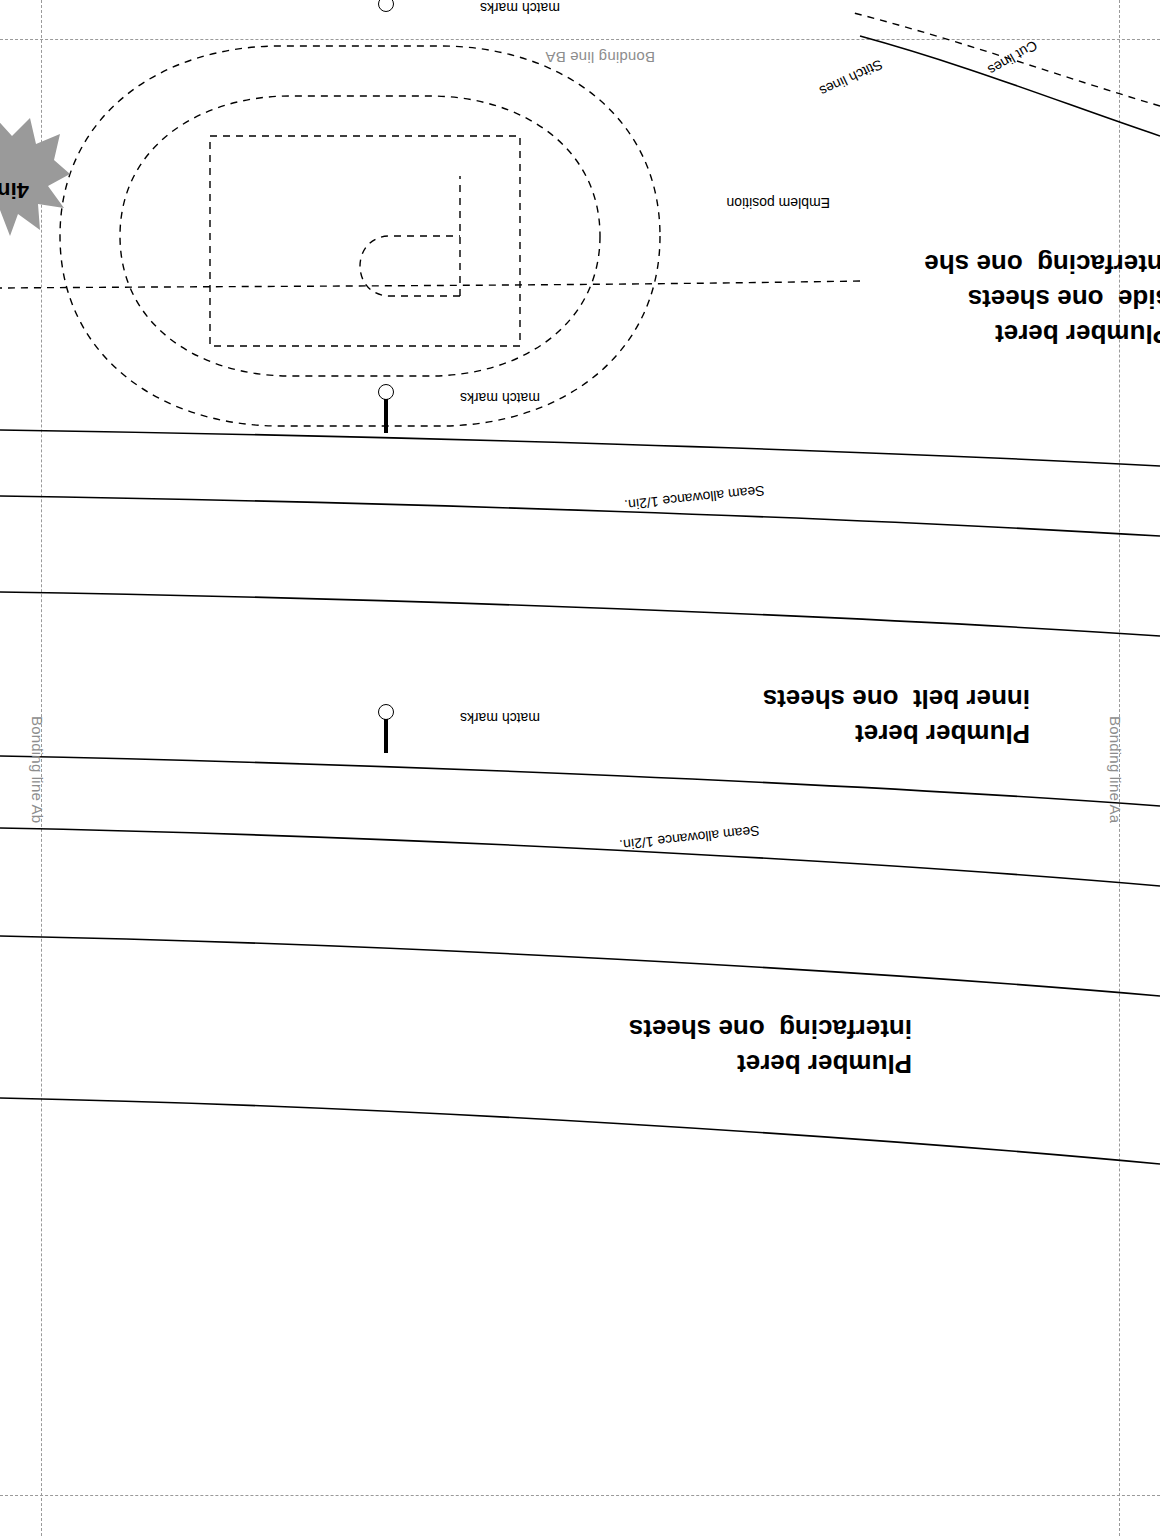Bonding line Aa
Bonding line Ab
Bonding line BA
Plumber beret interfacing one sheets
Plumber beret inner belt one sheets
Plumber beret side one sheets interfacing one she
Seam allowance 1/2in.
Seam allowance 1/2in.
match marks
match marks
match marks
Emblem position
Cut lines
Stitch lines
4in.